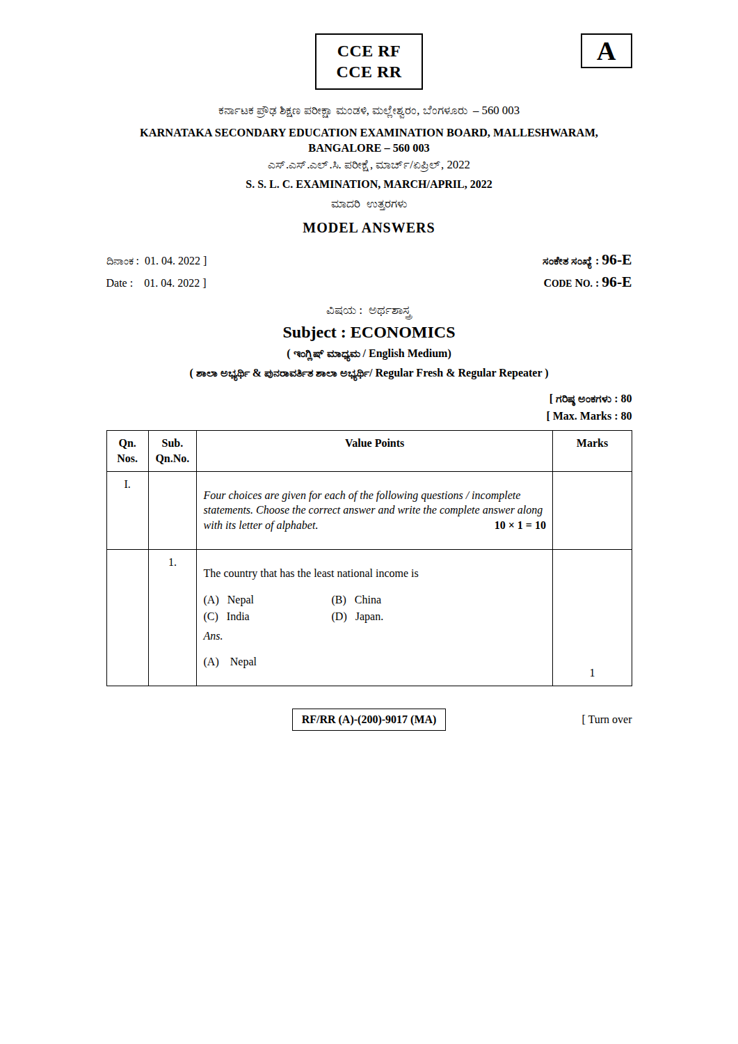CCE RF
CCE RR
A
ಕರ್ನಾಟಕ ಪ್ರೌಢ ಶಿಕ್ಷಣ ಪರೀಕ್ಷಾ ಮಂಡಳಿ, ಮಲ್ಲೇಶ್ವರಂ, ಬೆಂಗಳೂರು – 560 003
KARNATAKA SECONDARY EDUCATION EXAMINATION BOARD, MALLESHWARAM,
BANGALORE – 560 003
ಎಸ್.ಎಸ್.ಎಲ್.ಸಿ. ಪರೀಕ್ಷೆ, ಮಾರ್ಚ್/ಏಪ್ರಿಲ್, 2022
S. S. L. C. EXAMINATION, MARCH/APRIL, 2022
ಮಾದರಿ ಉತ್ತರಗಳು
MODEL ANSWERS
ದಿನಾಂಕ : 01. 04. 2022 ] ಸಂಕೇತ ಸಂಖ್ಯೆ : 96-E
Date : 01. 04. 2022 ] CODE NO. : 96-E
ವಿಷಯ : ಅರ್ಥಶಾಸ್ತ್ರ
Subject : ECONOMICS
( ಇಂಗ್ಲಿಷ್ ಮಾಧ್ಯಮ / English Medium)
( ಶಾಲಾ ಅಭ್ಯರ್ಥಿ & ಪುನರಾವರ್ತಿತ ಶಾಲಾ ಅಭ್ಯರ್ಥಿ/ Regular Fresh & Regular Repeater )
[ ಗರಿಷ್ಠ ಅಂಕಗಳು : 80
[ Max. Marks : 80
| Qn. Nos. | Sub. Qn.No. | Value Points | Marks |
| --- | --- | --- | --- |
| I. | | Four choices are given for each of the following questions / incomplete statements. Choose the correct answer and write the complete answer along with its letter of alphabet. 10 × 1 = 10 | |
| | 1. | The country that has the least national income is (A) Nepal (B) China (C) India (D) Japan. Ans. (A) Nepal | 1 |
RF/RR (A)-(200)-9017 (MA)
[ Turn over